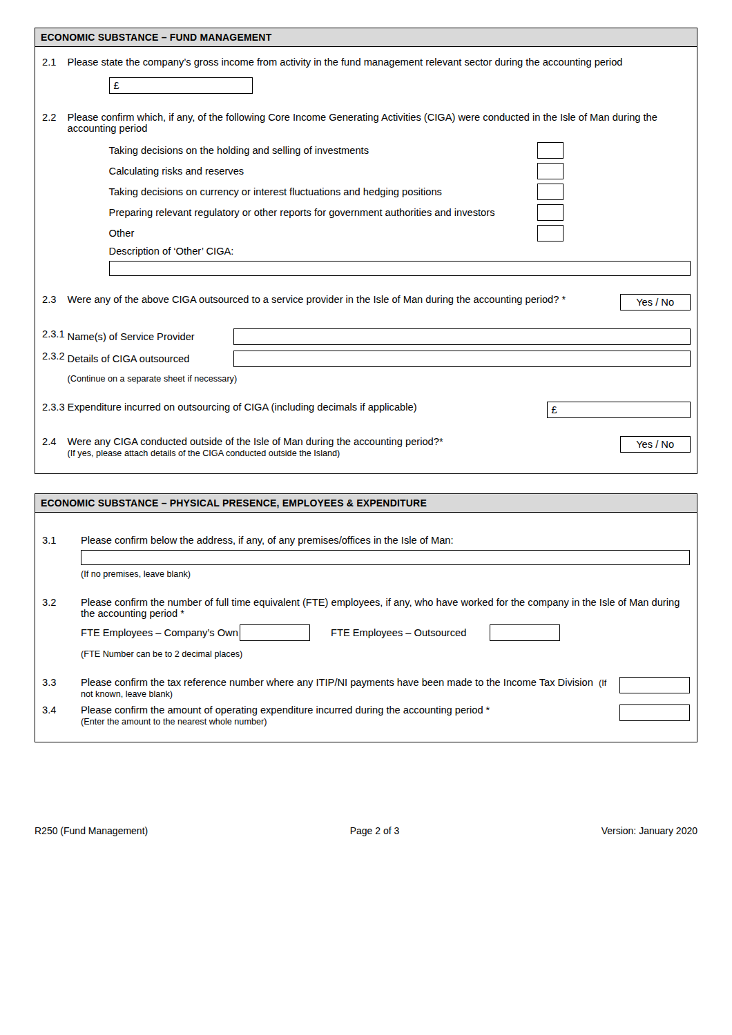ECONOMIC SUBSTANCE – FUND MANAGEMENT
| 2.1 | Please state the company’s gross income from activity in the fund management relevant sector during the accounting period £ |
| 2.2 | Please confirm which, if any, of the following Core Income Generating Activities (CIGA) were conducted in the Isle of Man during the accounting period Taking decisions on the holding and selling of investments Calculating risks and reserves Taking decisions on currency or interest fluctuations and hedging positions Preparing relevant regulatory or other reports for government authorities and investors Other Description of ‘Other’ CIGA: |
| 2.3 | Yes / No Were any of the above CIGA outsourced to a service provider in the Isle of Man during the accounting period? * |
| 2.3.1 | Name(s) of Service Provider |
| 2.3.2 | Details of CIGA outsourced (Continue on a separate sheet if necessary) |
| 2.3.3 | £ Expenditure incurred on outsourcing of CIGA (including decimals if applicable) |
| 2.4 | Yes / No Were any CIGA conducted outside of the Isle of Man during the accounting period?* (If yes, please attach details of the CIGA conducted outside the Island) |
ECONOMIC SUBSTANCE – PHYSICAL PRESENCE, EMPLOYEES & EXPENDITURE
| 3.1 | Please confirm below the address, if any, of any premises/offices in the Isle of Man: (If no premises, leave blank) |
| 3.2 | Please confirm the number of full time equivalent (FTE) employees, if any, who have worked for the company in the Isle of Man during the accounting period * FTE Employees – Company’s Own FTE Employees – Outsourced (FTE Number can be to 2 decimal places) |
| 3.3 | Please confirm the tax reference number where any ITIP/NI payments have been made to the Income Tax Division (If not known, leave blank) |
| 3.4 | Please confirm the amount of operating expenditure incurred during the accounting period * (Enter the amount to the nearest whole number) |
R250 (Fund Management) Page 2 of 3 Version: January 2020